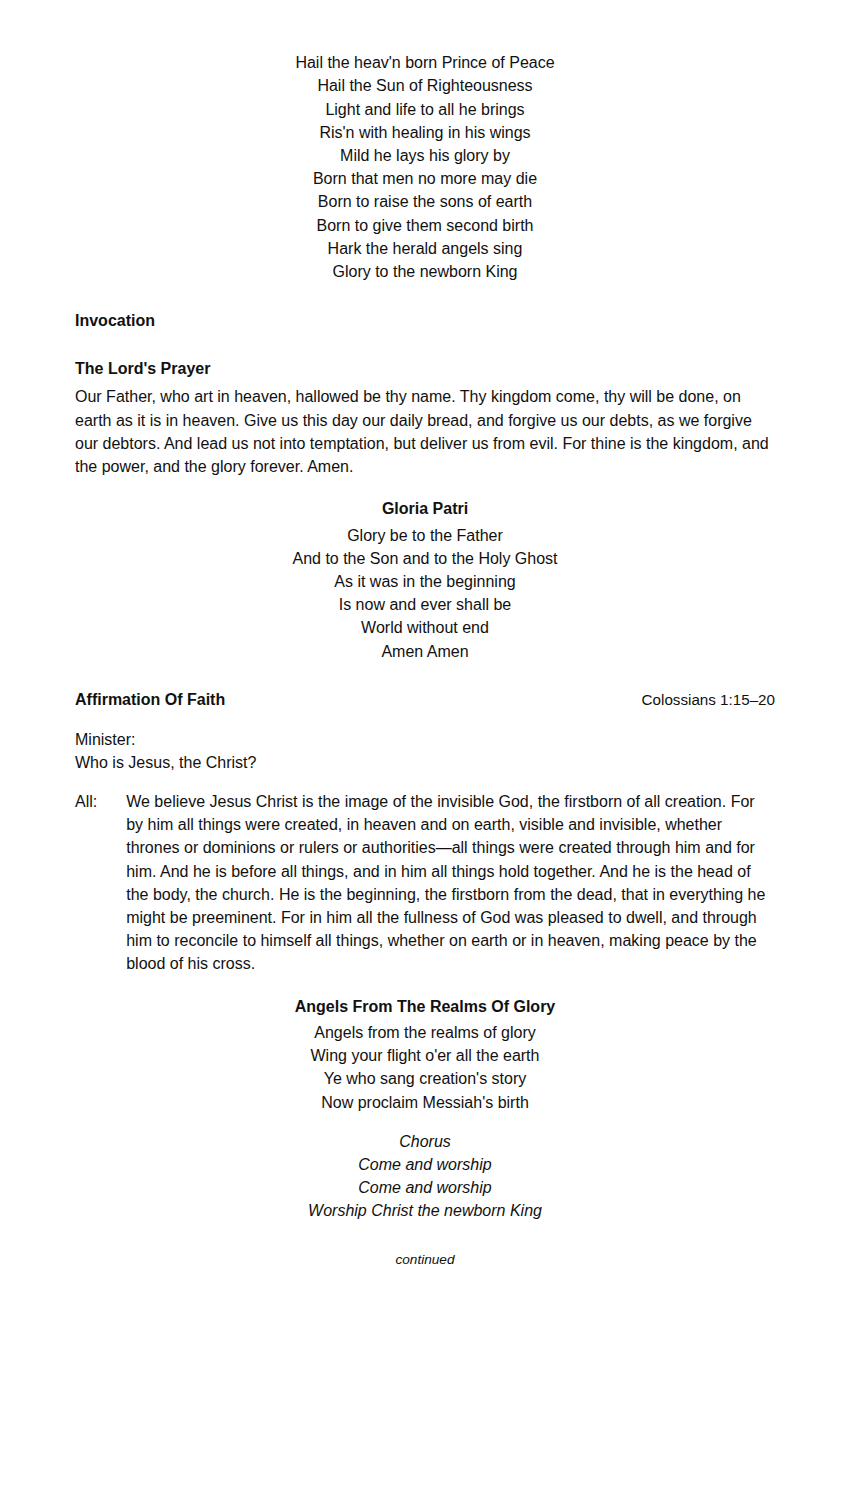Hail the heav'n born Prince of Peace
Hail the Sun of Righteousness
Light and life to all he brings
Ris'n with healing in his wings
Mild he lays his glory by
Born that men no more may die
Born to raise the sons of earth
Born to give them second birth
Hark the herald angels sing
Glory to the newborn King
Invocation
The Lord's Prayer
Our Father, who art in heaven, hallowed be thy name. Thy kingdom come, thy will be done, on earth as it is in heaven. Give us this day our daily bread, and forgive us our debts, as we forgive our debtors. And lead us not into temptation, but deliver us from evil. For thine is the kingdom, and the power, and the glory forever. Amen.
Gloria Patri
Glory be to the Father
And to the Son and to the Holy Ghost
As it was in the beginning
Is now and ever shall be
World without end
Amen Amen
Affirmation Of Faith
Colossians 1:15–20
Minister: Who is Jesus, the Christ?
All: We believe Jesus Christ is the image of the invisible God, the firstborn of all creation. For by him all things were created, in heaven and on earth, visible and invisible, whether thrones or dominions or rulers or authorities—all things were created through him and for him. And he is before all things, and in him all things hold together. And he is the head of the body, the church. He is the beginning, the firstborn from the dead, that in everything he might be preeminent. For in him all the fullness of God was pleased to dwell, and through him to reconcile to himself all things, whether on earth or in heaven, making peace by the blood of his cross.
Angels From The Realms Of Glory
Angels from the realms of glory
Wing your flight o'er all the earth
Ye who sang creation's story
Now proclaim Messiah's birth
Chorus
Come and worship
Come and worship
Worship Christ the newborn King
continued